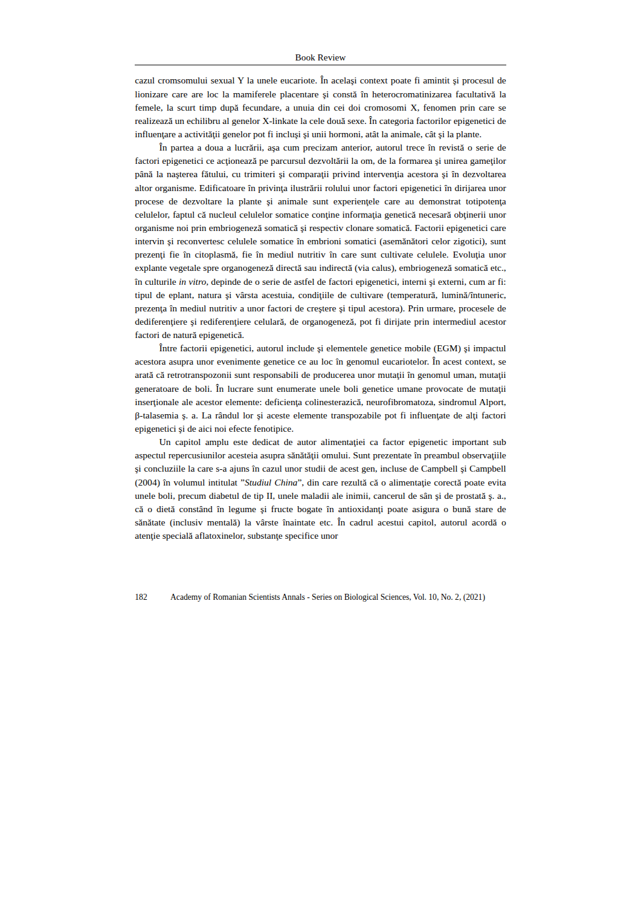Book Review
cazul cromsomului sexual Y la unele eucariote. În acelaşi context poate fi amintit şi procesul de lionizare care are loc la mamiferele placentare şi constă în heterocromatinizarea facultativă la femele, la scurt timp după fecundare, a unuia din cei doi cromosomi X, fenomen prin care se realizează un echilibru al genelor X-linkate la cele două sexe. În categoria factorilor epigenetici de influenţare a activităţii genelor pot fi incluşi şi unii hormoni, atât la animale, cât şi la plante.
În partea a doua a lucrării, aşa cum precizam anterior, autorul trece în revistă o serie de factori epigenetici ce acţionează pe parcursul dezvoltării la om, de la formarea şi unirea gameţilor până la naşterea fătului, cu trimiteri şi comparaţii privind intervenţia acestora şi în dezvoltarea altor organisme. Edificatoare în privinţa ilustrării rolului unor factori epigenetici în dirijarea unor procese de dezvoltare la plante şi animale sunt experienţele care au demonstrat totipotenţa celulelor, faptul că nucleul celulelor somatice conţine informaţia genetică necesară obţinerii unor organisme noi prin embriogeneză somatică şi respectiv clonare somatică. Factorii epigenetici care intervin şi reconvertesc celulele somatice în embrioni somatici (asemănători celor zigotici), sunt prezenţi fie în citoplasmă, fie în mediul nutritiv în care sunt cultivate celulele. Evoluţia unor explante vegetale spre organogeneză directă sau indirectă (via calus), embriogeneză somatică etc., în culturile in vitro, depinde de o serie de astfel de factori epigenetici, interni şi externi, cum ar fi: tipul de eplant, natura şi vârsta acestuia, condiţiile de cultivare (temperatură, lumină/întuneric, prezenţa în mediul nutritiv a unor factori de creştere şi tipul acestora). Prin urmare, procesele de dediferenţiere şi rediferenţiere celulară, de organogeneză, pot fi dirijate prin intermediul acestor factori de natură epigenetică.
Între factorii epigenetici, autorul include şi elementele genetice mobile (EGM) şi impactul acestora asupra unor evenimente genetice ce au loc în genomul eucariotelor. În acest context, se arată că retrotranspozonii sunt responsabili de producerea unor mutaţii în genomul uman, mutaţii generatoare de boli. În lucrare sunt enumerate unele boli genetice umane provocate de mutaţii inserţionale ale acestor elemente: deficienţa colinesterazică, neurofibromatoza, sindromul Alport, β-talasemia ş. a. La rândul lor şi aceste elemente transpozabile pot fi influenţate de alţi factori epigenetici şi de aici noi efecte fenotipice.
Un capitol amplu este dedicat de autor alimentaţiei ca factor epigenetic important sub aspectul repercusiunilor acesteia asupra sănătăţii omului. Sunt prezentate în preambul observaţiile şi concluziile la care s-a ajuns în cazul unor studii de acest gen, incluse de Campbell şi Campbell (2004) în volumul intitulat ”Studiul China”, din care rezultă că o alimentaţie corectă poate evita unele boli, precum diabetul de tip II, unele maladii ale inimii, cancerul de sân şi de prostată ş. a., că o dietă constând în legume şi fructe bogate în antioxidanţi poate asigura o bună stare de sănătate (inclusiv mentală) la vârste înaintate etc. În cadrul acestui capitol, autorul acordă o atenţie specială aflatoxinelor, substanţe specifice unor
182
Academy of Romanian Scientists Annals - Series on Biological Sciences, Vol. 10, No. 2, (2021)